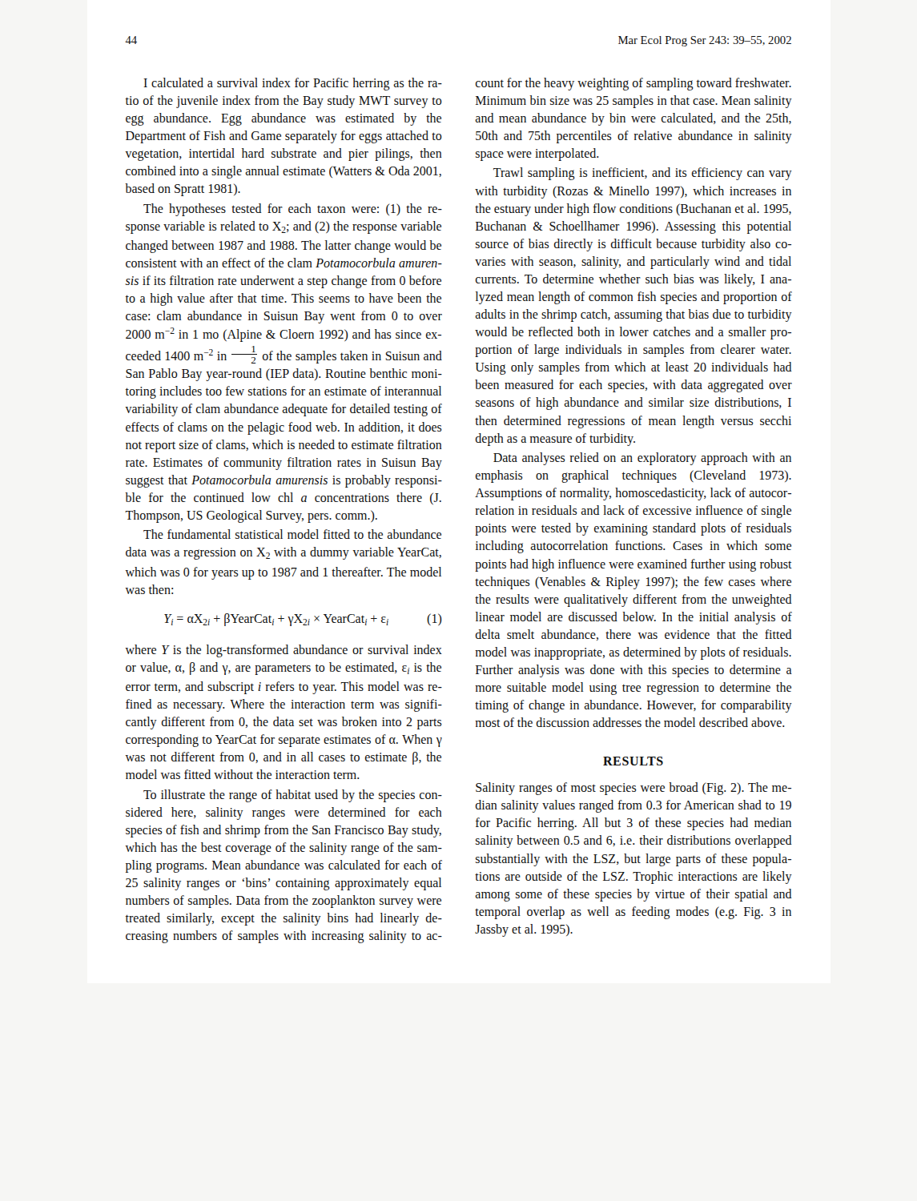44 Mar Ecol Prog Ser 243: 39–55, 2002
I calculated a survival index for Pacific herring as the ratio of the juvenile index from the Bay study MWT survey to egg abundance. Egg abundance was estimated by the Department of Fish and Game separately for eggs attached to vegetation, intertidal hard substrate and pier pilings, then combined into a single annual estimate (Watters & Oda 2001, based on Spratt 1981).
The hypotheses tested for each taxon were: (1) the response variable is related to X2; and (2) the response variable changed between 1987 and 1988. The latter change would be consistent with an effect of the clam Potamocorbula amurensis if its filtration rate underwent a step change from 0 before to a high value after that time. This seems to have been the case: clam abundance in Suisun Bay went from 0 to over 2000 m−2 in 1 mo (Alpine & Cloern 1992) and has since exceeded 1400 m−2 in 12 of the samples taken in Suisun and San Pablo Bay year-round (IEP data). Routine benthic monitoring includes too few stations for an estimate of interannual variability of clam abundance adequate for detailed testing of effects of clams on the pelagic food web. In addition, it does not report size of clams, which is needed to estimate filtration rate. Estimates of community filtration rates in Suisun Bay suggest that Potamocorbula amurensis is probably responsible for the continued low chl a concentrations there (J. Thompson, US Geological Survey, pers. comm.).
The fundamental statistical model fitted to the abundance data was a regression on X2 with a dummy variable YearCat, which was 0 for years up to 1987 and 1 thereafter. The model was then:
(1) Yi = αX2i + βYearCati + γX2i × YearCati + εi
where Y is the log-transformed abundance or survival index or value, α, β and γ, are parameters to be estimated, εi is the error term, and subscript i refers to year. This model was refined as necessary. Where the interaction term was significantly different from 0, the data set was broken into 2 parts corresponding to YearCat for separate estimates of α. When γ was not different from 0, and in all cases to estimate β, the model was fitted without the interaction term.
To illustrate the range of habitat used by the species considered here, salinity ranges were determined for each species of fish and shrimp from the San Francisco Bay study, which has the best coverage of the salinity range of the sampling programs. Mean abundance was calculated for each of 25 salinity ranges or ‘bins’ containing approximately equal numbers of samples. Data from the zooplankton survey were treated similarly, except the salinity bins had linearly decreasing numbers of samples with increasing salinity to account for the heavy weighting of sampling toward freshwater. Minimum bin size was 25 samples in that case. Mean salinity and mean abundance by bin were calculated, and the 25th, 50th and 75th percentiles of relative abundance in salinity space were interpolated.
Trawl sampling is inefficient, and its efficiency can vary with turbidity (Rozas & Minello 1997), which increases in the estuary under high flow conditions (Buchanan et al. 1995, Buchanan & Schoellhamer 1996). Assessing this potential source of bias directly is difficult because turbidity also covaries with season, salinity, and particularly wind and tidal currents. To determine whether such bias was likely, I analyzed mean length of common fish species and proportion of adults in the shrimp catch, assuming that bias due to turbidity would be reflected both in lower catches and a smaller proportion of large individuals in samples from clearer water. Using only samples from which at least 20 individuals had been measured for each species, with data aggregated over seasons of high abundance and similar size distributions, I then determined regressions of mean length versus secchi depth as a measure of turbidity.
Data analyses relied on an exploratory approach with an emphasis on graphical techniques (Cleveland 1973). Assumptions of normality, homoscedasticity, lack of autocorrelation in residuals and lack of excessive influence of single points were tested by examining standard plots of residuals including autocorrelation functions. Cases in which some points had high influence were examined further using robust techniques (Venables & Ripley 1997); the few cases where the results were qualitatively different from the unweighted linear model are discussed below. In the initial analysis of delta smelt abundance, there was evidence that the fitted model was inappropriate, as determined by plots of residuals. Further analysis was done with this species to determine a more suitable model using tree regression to determine the timing of change in abundance. However, for comparability most of the discussion addresses the model described above.
Results
Salinity ranges of most species were broad (Fig. 2). The median salinity values ranged from 0.3 for American shad to 19 for Pacific herring. All but 3 of these species had median salinity between 0.5 and 6, i.e. their distributions overlapped substantially with the LSZ, but large parts of these populations are outside of the LSZ. Trophic interactions are likely among some of these species by virtue of their spatial and temporal overlap as well as feeding modes (e.g. Fig. 3 in Jassby et al. 1995).